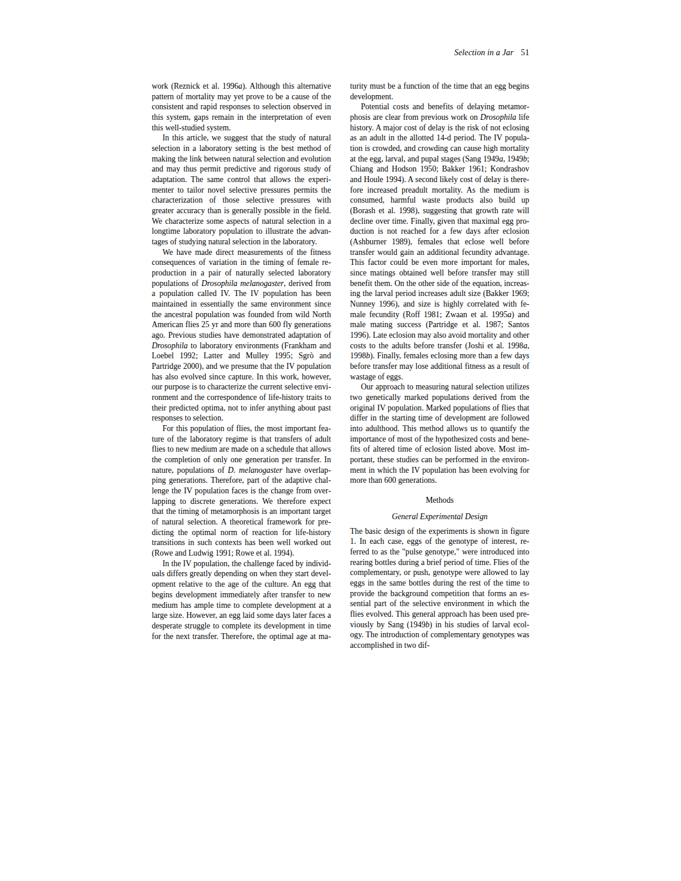Selection in a Jar 51
work (Reznick et al. 1996a). Although this alternative pattern of mortality may yet prove to be a cause of the consistent and rapid responses to selection observed in this system, gaps remain in the interpretation of even this well-studied system.
In this article, we suggest that the study of natural selection in a laboratory setting is the best method of making the link between natural selection and evolution and may thus permit predictive and rigorous study of adaptation. The same control that allows the experimenter to tailor novel selective pressures permits the characterization of those selective pressures with greater accuracy than is generally possible in the field. We characterize some aspects of natural selection in a longtime laboratory population to illustrate the advantages of studying natural selection in the laboratory.
We have made direct measurements of the fitness consequences of variation in the timing of female reproduction in a pair of naturally selected laboratory populations of Drosophila melanogaster, derived from a population called IV. The IV population has been maintained in essentially the same environment since the ancestral population was founded from wild North American flies 25 yr and more than 600 fly generations ago. Previous studies have demonstrated adaptation of Drosophila to laboratory environments (Frankham and Loebel 1992; Latter and Mulley 1995; Sgrò and Partridge 2000), and we presume that the IV population has also evolved since capture. In this work, however, our purpose is to characterize the current selective environment and the correspondence of life-history traits to their predicted optima, not to infer anything about past responses to selection.
For this population of flies, the most important feature of the laboratory regime is that transfers of adult flies to new medium are made on a schedule that allows the completion of only one generation per transfer. In nature, populations of D. melanogaster have overlapping generations. Therefore, part of the adaptive challenge the IV population faces is the change from overlapping to discrete generations. We therefore expect that the timing of metamorphosis is an important target of natural selection. A theoretical framework for predicting the optimal norm of reaction for life-history transitions in such contexts has been well worked out (Rowe and Ludwig 1991; Rowe et al. 1994).
In the IV population, the challenge faced by individuals differs greatly depending on when they start development relative to the age of the culture. An egg that begins development immediately after transfer to new medium has ample time to complete development at a large size. However, an egg laid some days later faces a desperate struggle to complete its development in time for the next transfer. Therefore, the optimal age at maturity must be a function of the time that an egg begins development.
Potential costs and benefits of delaying metamorphosis are clear from previous work on Drosophila life history. A major cost of delay is the risk of not eclosing as an adult in the allotted 14-d period. The IV population is crowded, and crowding can cause high mortality at the egg, larval, and pupal stages (Sang 1949a, 1949b; Chiang and Hodson 1950; Bakker 1961; Kondrashov and Houle 1994). A second likely cost of delay is therefore increased preadult mortality. As the medium is consumed, harmful waste products also build up (Borash et al. 1998), suggesting that growth rate will decline over time. Finally, given that maximal egg production is not reached for a few days after eclosion (Ashburner 1989), females that eclose well before transfer would gain an additional fecundity advantage. This factor could be even more important for males, since matings obtained well before transfer may still benefit them. On the other side of the equation, increasing the larval period increases adult size (Bakker 1969; Nunney 1996), and size is highly correlated with female fecundity (Roff 1981; Zwaan et al. 1995a) and male mating success (Partridge et al. 1987; Santos 1996). Late eclosion may also avoid mortality and other costs to the adults before transfer (Joshi et al. 1998a, 1998b). Finally, females eclosing more than a few days before transfer may lose additional fitness as a result of wastage of eggs.
Our approach to measuring natural selection utilizes two genetically marked populations derived from the original IV population. Marked populations of flies that differ in the starting time of development are followed into adulthood. This method allows us to quantify the importance of most of the hypothesized costs and benefits of altered time of eclosion listed above. Most important, these studies can be performed in the environment in which the IV population has been evolving for more than 600 generations.
Methods
General Experimental Design
The basic design of the experiments is shown in figure 1. In each case, eggs of the genotype of interest, referred to as the "pulse genotype," were introduced into rearing bottles during a brief period of time. Flies of the complementary, or push, genotype were allowed to lay eggs in the same bottles during the rest of the time to provide the background competition that forms an essential part of the selective environment in which the flies evolved. This general approach has been used previously by Sang (1949b) in his studies of larval ecology. The introduction of complementary genotypes was accomplished in two dif-